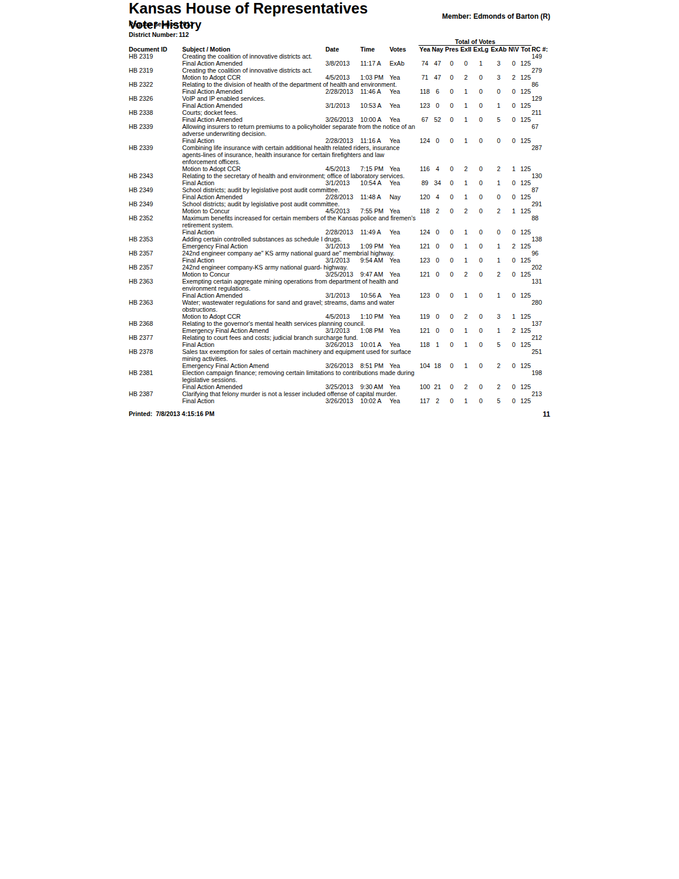Kansas House of Representatives
Voter History
Member: Edmonds of Barton (R)
Regular Session 2013
District Number:112
| | Total of Votes | |
| --- | --- | --- |
| Document ID | Subject / Motion | Date | Time | Votes | Yea | Nay | Pres | ExII | ExLg | ExAb | N\V | Tot | RC #: |
| HB 2319 | Creating the coalition of innovative districts act. | | 149 |
| | Final Action Amended | 3/8/2013 | 11:17 A | ExAb | 74 | 47 | 0 | 0 | 1 | 3 | 0 | 125 | |
| HB 2319 | Creating the coalition of innovative districts act. | | 279 |
| | Motion to Adopt CCR | 4/5/2013 | 1:03 PM | Yea | 71 | 47 | 0 | 2 | 0 | 3 | 2 | 125 | |
| HB 2322 | Relating to the division of health of the department of health and environment. | | 86 |
| | Final Action Amended | 2/28/2013 | 11:46 A | Yea | 118 | 6 | 0 | 1 | 0 | 0 | 0 | 125 | |
| HB 2326 | VoIP and IP enabled services. | | 129 |
| | Final Action Amended | 3/1/2013 | 10:53 A | Yea | 123 | 0 | 0 | 1 | 0 | 1 | 0 | 125 | |
| HB 2338 | Courts; docket fees. | | 211 |
| | Final Action Amended | 3/26/2013 | 10:00 A | Yea | 67 | 52 | 0 | 1 | 0 | 5 | 0 | 125 | |
| HB 2339 | Allowing insurers to return premiums to a policyholder separate from the notice of an adverse underwriting decision. | | 67 |
| | Final Action | 2/28/2013 | 11:16 A | Yea | 124 | 0 | 0 | 1 | 0 | 0 | 0 | 125 | |
| HB 2339 | Combining life insurance with certain additional health related riders, insurance agents-lines of insurance, health insurance for certain firefighters and law enforcement officers. | | 287 |
| | Motion to Adopt CCR | 4/5/2013 | 7:15 PM | Yea | 116 | 4 | 0 | 2 | 0 | 2 | 1 | 125 | |
| HB 2343 | Relating to the secretary of health and environment; office of laboratory services. | | 130 |
| | Final Action | 3/1/2013 | 10:54 A | Yea | 89 | 34 | 0 | 1 | 0 | 1 | 0 | 125 | |
| HB 2349 | School districts; audit by legislative post audit committee. | | 87 |
| | Final Action Amended | 2/28/2013 | 11:48 A | Nay | 120 | 4 | 0 | 1 | 0 | 0 | 0 | 125 | |
| HB 2349 | School districts; audit by legislative post audit committee. | | 291 |
| | Motion to Concur | 4/5/2013 | 7:55 PM | Yea | 118 | 2 | 0 | 2 | 0 | 2 | 1 | 125 | |
| HB 2352 | Maximum benefits increased for certain members of the Kansas police and firemen's retirement system. | | 88 |
| | Final Action | 2/28/2013 | 11:49 A | Yea | 124 | 0 | 0 | 1 | 0 | 0 | 0 | 125 | |
| HB 2353 | Adding certain controlled substances as schedule I drugs. | | 138 |
| | Emergency Final Action | 3/1/2013 | 1:09 PM | Yea | 121 | 0 | 0 | 1 | 0 | 1 | 2 | 125 | |
| HB 2357 | 242nd engineer company ae" KS army national guard ae" membrial highway. | | 96 |
| | Final Action | 3/1/2013 | 9:54 AM | Yea | 123 | 0 | 0 | 1 | 0 | 1 | 0 | 125 | |
| HB 2357 | 242nd engineer company-KS army national guard- highway. | | 202 |
| | Motion to Concur | 3/25/2013 | 9:47 AM | Yea | 121 | 0 | 0 | 2 | 0 | 2 | 0 | 125 | |
| HB 2363 | Exempting certain aggregate mining operations from department of health and environment regulations. | | 131 |
| | Final Action Amended | 3/1/2013 | 10:56 A | Yea | 123 | 0 | 0 | 1 | 0 | 1 | 0 | 125 | |
| HB 2363 | Water; wastewater regulations for sand and gravel; streams, dams and water obstructions. | | 280 |
| | Motion to Adopt CCR | 4/5/2013 | 1:10 PM | Yea | 119 | 0 | 0 | 2 | 0 | 3 | 1 | 125 | |
| HB 2368 | Relating to the governor's mental health services planning council. | | 137 |
| | Emergency Final Action Amend | 3/1/2013 | 1:08 PM | Yea | 121 | 0 | 0 | 1 | 0 | 1 | 2 | 125 | |
| HB 2377 | Relating to court fees and costs; judicial branch surcharge fund. | | 212 |
| | Final Action | 3/26/2013 | 10:01 A | Yea | 118 | 1 | 0 | 1 | 0 | 5 | 0 | 125 | |
| HB 2378 | Sales tax exemption for sales of certain machinery and equipment used for surface mining activities. | | 251 |
| | Emergency Final Action Amend | 3/26/2013 | 8:51 PM | Yea | 104 | 18 | 0 | 1 | 0 | 2 | 0 | 125 | |
| HB 2381 | Election campaign finance; removing certain limitations to contributions made during legislative sessions. | | 198 |
| | Final Action Amended | 3/25/2013 | 9:30 AM | Yea | 100 | 21 | 0 | 2 | 0 | 2 | 0 | 125 | |
| HB 2387 | Clarifying that felony murder is not a lesser included offense of capital murder. | | 213 |
| | Final Action | 3/26/2013 | 10:02 A | Yea | 117 | 2 | 0 | 1 | 0 | 5 | 0 | 125 | |
Printed: 7/8/2013 4:15:16 PM 11